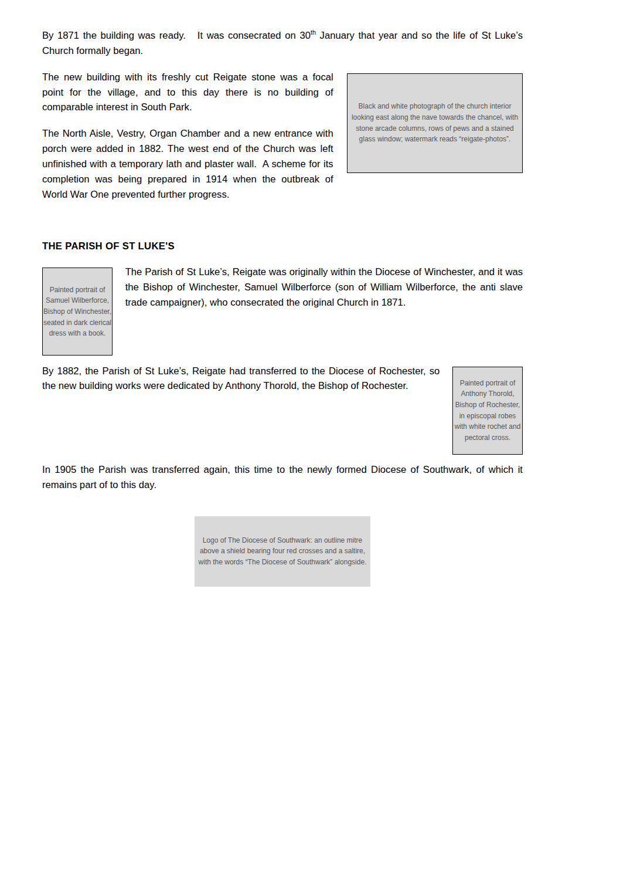By 1871 the building was ready. It was consecrated on 30th January that year and so the life of St Luke’s Church formally began.
Black and white photograph of the church interior looking east along the nave towards the chancel, with stone arcade columns, rows of pews and a stained glass window; watermark reads “reigate-photos”.
The new building with its freshly cut Reigate stone was a focal point for the village, and to this day there is no building of comparable interest in South Park.
The North Aisle, Vestry, Organ Chamber and a new entrance with porch were added in 1882. The west end of the Church was left unfinished with a temporary lath and plaster wall. A scheme for its completion was being prepared in 1914 when the outbreak of World War One prevented further progress.
THE PARISH OF ST LUKE'S
Painted portrait of Samuel Wilberforce, Bishop of Winchester, seated in dark clerical dress with a book.
The Parish of St Luke’s, Reigate was originally within the Diocese of Winchester, and it was the Bishop of Winchester, Samuel Wilberforce (son of William Wilberforce, the anti slave trade campaigner), who consecrated the original Church in 1871.
Painted portrait of Anthony Thorold, Bishop of Rochester, in episcopal robes with white rochet and pectoral cross.
By 1882, the Parish of St Luke’s, Reigate had transferred to the Diocese of Rochester, so the new building works were dedicated by Anthony Thorold, the Bishop of Rochester.
In 1905 the Parish was transferred again, this time to the newly formed Diocese of Southwark, of which it remains part of to this day.
Logo of The Diocese of Southwark: an outline mitre above a shield bearing four red crosses and a saltire, with the words “The Diocese of Southwark” alongside.